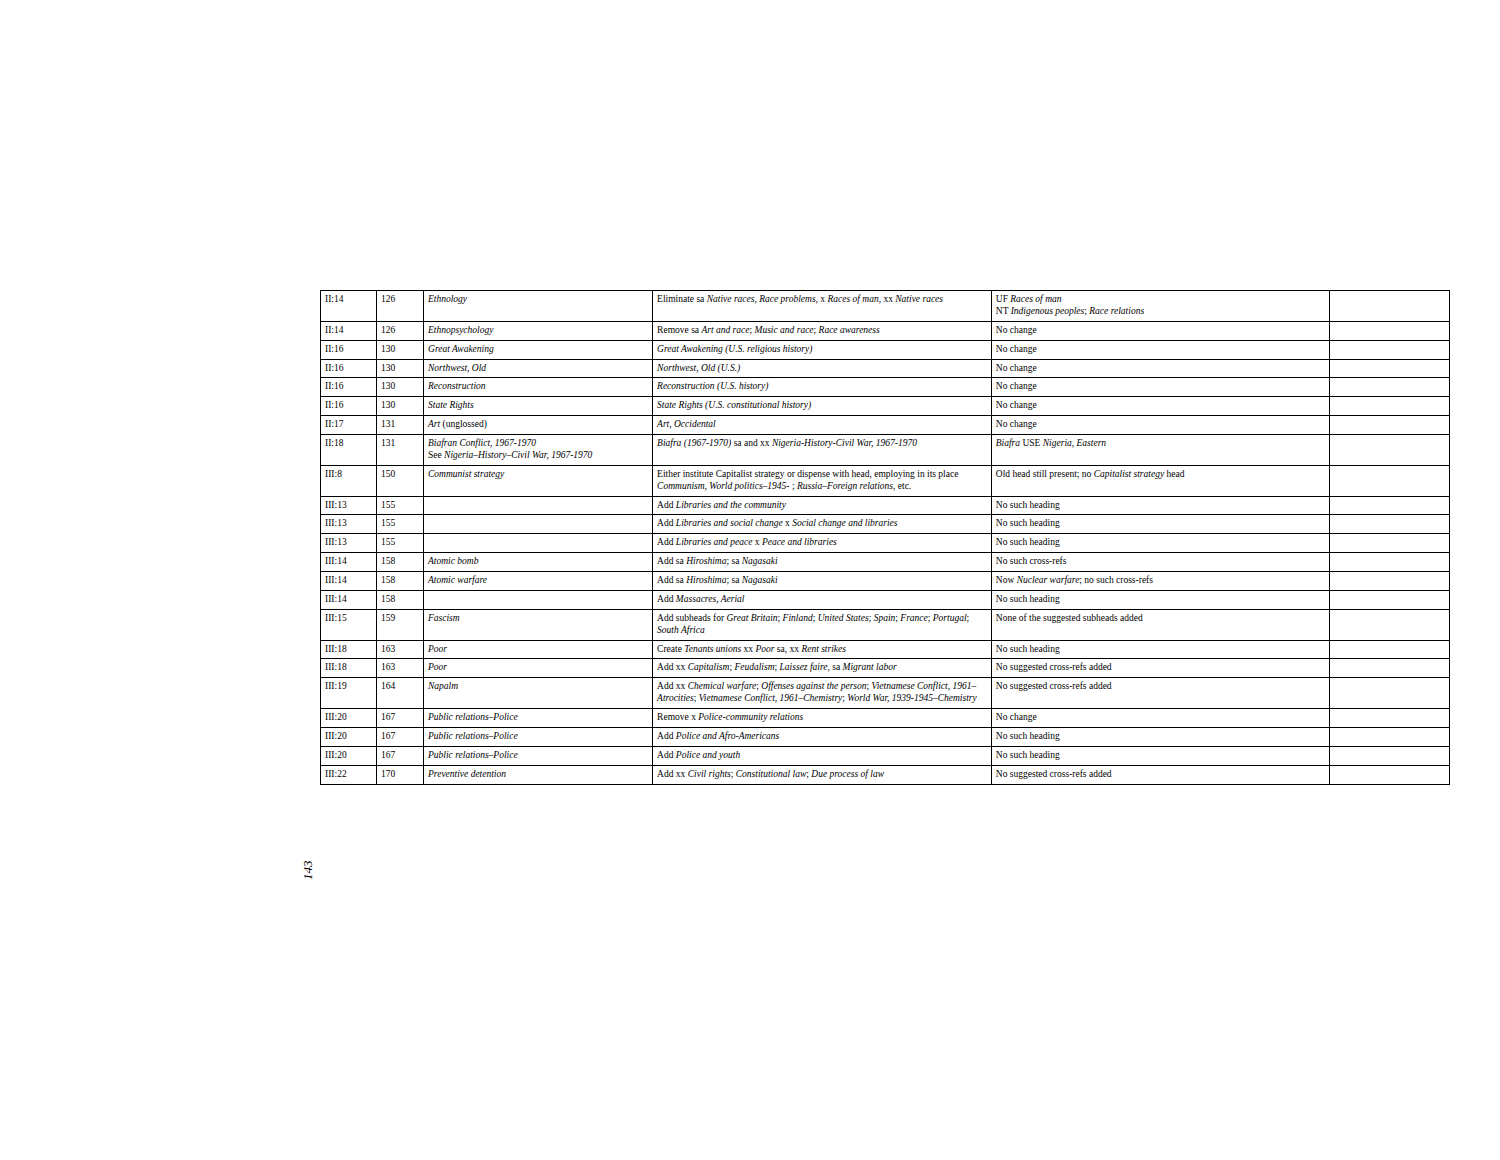| II:14 | 126 | Ethnology | Eliminate sa Native races, Race problems , x Races of man , xx Native races | UF Races of man NT Indigenous peoples ; Race relations | |
| II:14 | 126 | Ethnopsychology | Remove sa Art and race ; Music and race ; Race awareness | No change | |
| II:16 | 130 | Great Awakening | Great Awakening (U.S. religious history) | No change | |
| II:16 | 130 | Northwest, Old | Northwest, Old (U.S.) | No change | |
| II:16 | 130 | Reconstruction | Reconstruction (U.S. history) | No change | |
| II:16 | 130 | State Rights | State Rights (U.S. constitutional history) | No change | |
| II:17 | 131 | Art (unglossed) | Art, Occidental | No change | |
| II:18 | 131 | Biafran Conflict, 1967-1970 See Nigeria–History–Civil War, 1967-1970 | Biafra (1967-1970) sa and xx Nigeria-History-Civil War, 1967-1970 | Biafra USE Nigeria, Eastern | |
| III:8 | 150 | Communist strategy | Either institute Capitalist strategy or dispense with head, employing in its place Communism, World politics–1945- ; Russia–Foreign relations , etc. | Old head still present; no Capitalist strategy head | |
| III:13 | 155 | | Add Libraries and the community | No such heading | |
| III:13 | 155 | | Add Libraries and social change x Social change and libraries | No such heading | |
| III:13 | 155 | | Add Libraries and peace x Peace and libraries | No such heading | |
| III:14 | 158 | Atomic bomb | Add sa Hiroshima ; sa Nagasaki | No such cross-refs | |
| III:14 | 158 | Atomic warfare | Add sa Hiroshima ; sa Nagasaki | Now Nuclear warfare ; no such cross-refs | |
| III:14 | 158 | | Add Massacres, Aerial | No such heading | |
| III:15 | 159 | Fascism | Add subheads for Great Britain ; Finland ; United States ; Spain ; France ; Portugal ; South Africa | None of the suggested subheads added | |
| III:18 | 163 | Poor | Create Tenants unions xx Poor sa, xx Rent strikes | No such heading | |
| III:18 | 163 | Poor | Add xx Capitalism ; Feudalism ; Laissez faire , sa Migrant labor | No suggested cross-refs added | |
| III:19 | 164 | Napalm | Add xx Chemical warfare ; Offenses against the person ; Vietnamese Conflict, 1961–Atrocities ; Vietnamese Conflict, 1961–Chemistry ; World War, 1939-1945–Chemistry | No suggested cross-refs added | |
| III:20 | 167 | Public relations–Police | Remove x Police-community relations | No change | |
| III:20 | 167 | Public relations–Police | Add Police and Afro-Americans | No such heading | |
| III:20 | 167 | Public relations–Police | Add Police and youth | No such heading | |
| III:22 | 170 | Preventive detention | Add xx Civil rights ; Constitutional law ; Due process of law | No suggested cross-refs added | |
143